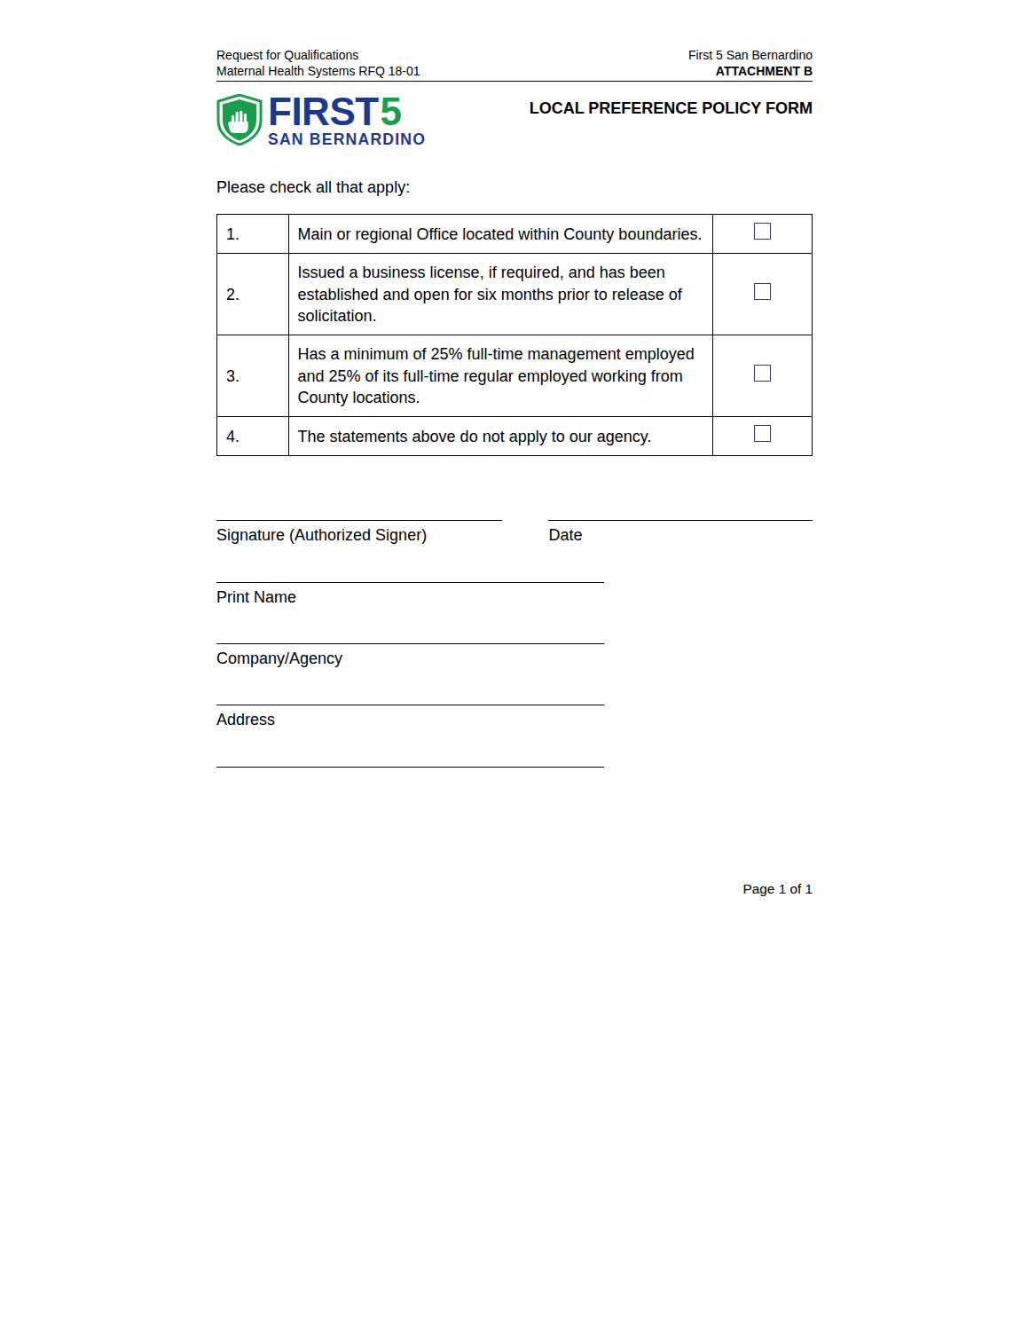Request for Qualifications
Maternal Health Systems RFQ 18-01
First 5 San Bernardino
ATTACHMENT B
FIRST5
SAN BERNARDINO
LOCAL PREFERENCE POLICY FORM
Please check all that apply:
| 1. | Main or regional Office located within County boundaries. | |
| 2. | Issued a business license, if required, and has been established and open for six months prior to release of solicitation. | |
| 3. | Has a minimum of 25% full-time management employed and 25% of its full-time regular employed working from County locations. | |
| 4. | The statements above do not apply to our agency. | |
Signature (Authorized Signer)
Date
Print Name
Company/Agency
Address
Page 1 of 1